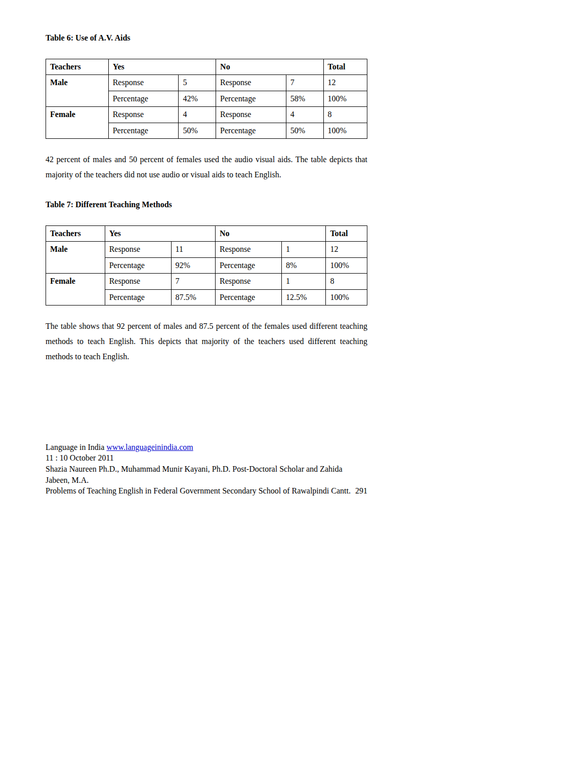Table 6: Use of A.V. Aids
| Teachers | Yes | No | Total |
| --- | --- | --- | --- |
| Male | Response | 5 | Response | 7 | 12 |
| Percentage | 42% | Percentage | 58% | 100% |
| Female | Response | 4 | Response | 4 | 8 |
| Percentage | 50% | Percentage | 50% | 100% |
42 percent of males and 50 percent of females used the audio visual aids. The table depicts that majority of the teachers did not use audio or visual aids to teach English.
Table 7: Different Teaching Methods
| Teachers | Yes | No | Total |
| --- | --- | --- | --- |
| Male | Response | 11 | Response | 1 | 12 |
| Percentage | 92% | Percentage | 8% | 100% |
| Female | Response | 7 | Response | 1 | 8 |
| Percentage | 87.5% | Percentage | 12.5% | 100% |
The table shows that 92 percent of males and 87.5 percent of the females used different teaching methods to teach English. This depicts that majority of the teachers used different teaching methods to teach English.
Language in India www.languageinindia.com
11 : 10 October 2011
Shazia Naureen Ph.D., Muhammad Munir Kayani, Ph.D. Post-Doctoral Scholar and Zahida Jabeen, M.A.
Problems of Teaching English in Federal Government Secondary School of Rawalpindi Cantt. 291